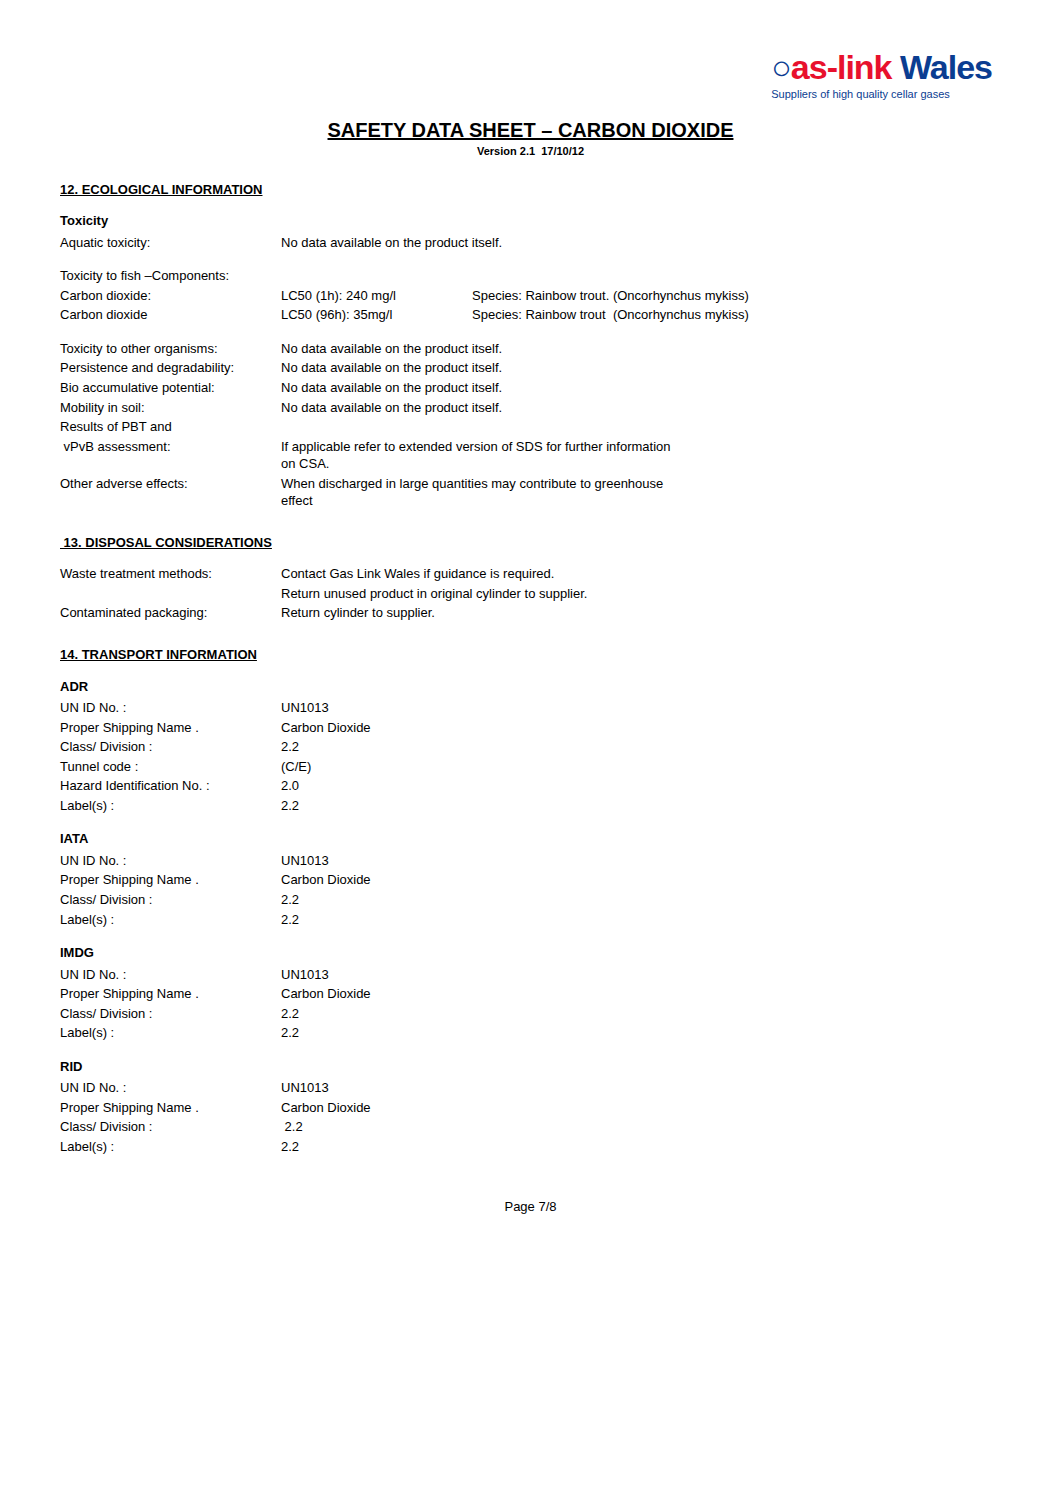○as-link Wales
Suppliers of high quality cellar gases
SAFETY DATA SHEET – CARBON DIOXIDE
Version 2.1 17/10/12
12. ECOLOGICAL INFORMATION
Toxicity
| Aquatic toxicity: | No data available on the product itself. |
| Toxicity to fish –Components: | | |
| Carbon dioxide: | LC50 (1h): 240 mg/l | Species: Rainbow trout. (Oncorhynchus mykiss) |
| Carbon dioxide | LC50 (96h): 35mg/l | Species: Rainbow trout (Oncorhynchus mykiss) |
| Toxicity to other organisms: | No data available on the product itself. |
| Persistence and degradability: | No data available on the product itself. |
| Bio accumulative potential: | No data available on the product itself. |
| Mobility in soil: | No data available on the product itself. |
| Results of PBT and | |
| vPvB assessment: | If applicable refer to extended version of SDS for further information on CSA. |
| Other adverse effects: | When discharged in large quantities may contribute to greenhouse effect |
13. DISPOSAL CONSIDERATIONS
| Waste treatment methods: | Contact Gas Link Wales if guidance is required. |
| | Return unused product in original cylinder to supplier. |
| Contaminated packaging: | Return cylinder to supplier. |
14. TRANSPORT INFORMATION
ADR
| UN ID No. : | UN1013 |
| Proper Shipping Name . | Carbon Dioxide |
| Class/ Division : | 2.2 |
| Tunnel code : | (C/E) |
| Hazard Identification No. : | 2.0 |
| Label(s) : | 2.2 |
IATA
| UN ID No. : | UN1013 |
| Proper Shipping Name . | Carbon Dioxide |
| Class/ Division : | 2.2 |
| Label(s) : | 2.2 |
IMDG
| UN ID No. : | UN1013 |
| Proper Shipping Name . | Carbon Dioxide |
| Class/ Division : | 2.2 |
| Label(s) : | 2.2 |
RID
| UN ID No. : | UN1013 |
| Proper Shipping Name . | Carbon Dioxide |
| Class/ Division : | 2.2 |
| Label(s) : | 2.2 |
Page 7/8